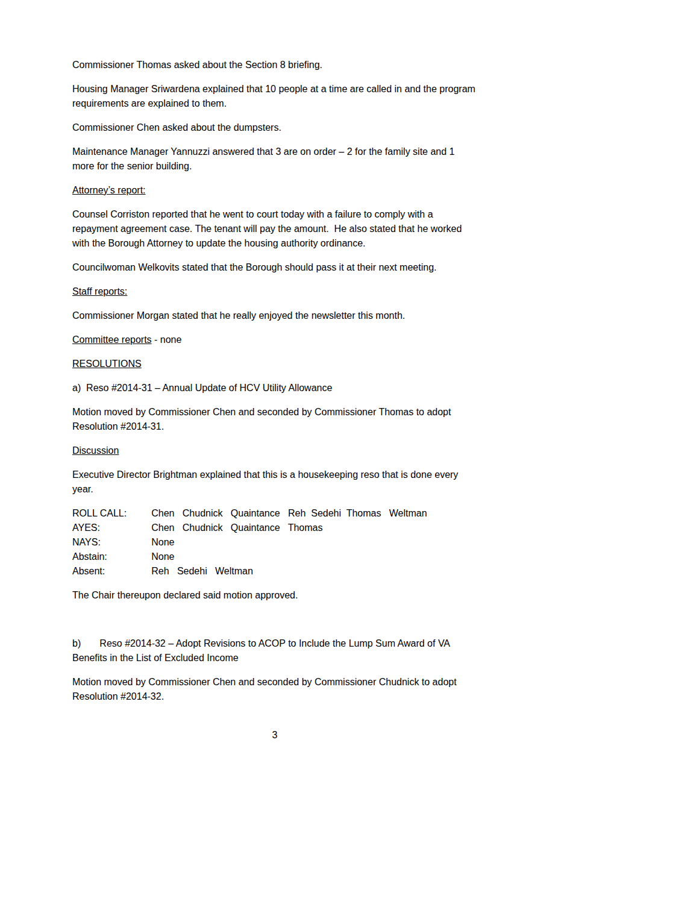Commissioner Thomas asked about the Section 8 briefing.
Housing Manager Sriwardena explained that 10 people at a time are called in and the program requirements are explained to them.
Commissioner Chen asked about the dumpsters.
Maintenance Manager Yannuzzi answered that 3 are on order – 2 for the family site and 1 more for the senior building.
Attorney’s report:
Counsel Corriston reported that he went to court today with a failure to comply with a repayment agreement case. The tenant will pay the amount. He also stated that he worked with the Borough Attorney to update the housing authority ordinance.
Councilwoman Welkovits stated that the Borough should pass it at their next meeting.
Staff reports:
Commissioner Morgan stated that he really enjoyed the newsletter this month.
Committee reports - none
RESOLUTIONS
a) Reso #2014-31 – Annual Update of HCV Utility Allowance
Motion moved by Commissioner Chen and seconded by Commissioner Thomas to adopt Resolution #2014-31.
Discussion
Executive Director Brightman explained that this is a housekeeping reso that is done every year.
| ROLL CALL: | Chen Chudnick Quaintance Reh Sedehi Thomas Weltman |
| AYES: | Chen Chudnick Quaintance Thomas |
| NAYS: | None |
| Abstain: | None |
| Absent: | Reh Sedehi Weltman |
The Chair thereupon declared said motion approved.
b) Reso #2014-32 – Adopt Revisions to ACOP to Include the Lump Sum Award of VA Benefits in the List of Excluded Income
Motion moved by Commissioner Chen and seconded by Commissioner Chudnick to adopt Resolution #2014-32.
3